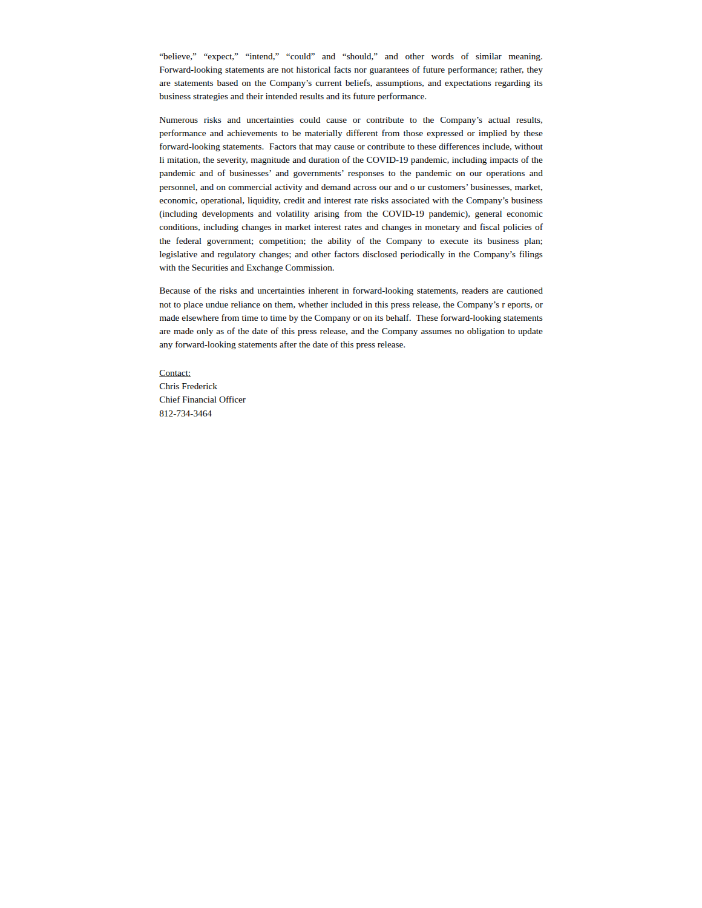“believe,” “expect,” “intend,” “could” and “should,” and other words of similar meaning. Forward‑looking statements are not historical facts nor guarantees of future performance; rather, they are statements based on the Company’s current beliefs, assumptions, and expectations regarding its business strategies and their intended results and its future performance.
Numerous risks and uncertainties could cause or contribute to the Company’s actual results, performance and achievements to be materially different from those expressed or implied by these forward‑looking statements. Factors that may cause or contribute to these differences include, without li mitation, the severity, magnitude and duration of the COVID-19 pandemic, including impacts of the pandemic and of businesses’ and governments’ responses to the pandemic on our operations and personnel, and on commercial activity and demand across our and o ur customers’ businesses, market, economic, operational, liquidity, credit and interest rate risks associated with the Company’s business (including developments and volatility arising from the COVID‑19 pandemic), general economic conditions, including changes in market interest rates and changes in monetary and fiscal policies of the federal government; competition; the ability of the Company to execute its business plan; legislative and regulatory changes; and other factors disclosed periodically in the Company’s filings with the Securities and Exchange Commission.
Because of the risks and uncertainties inherent in forward‑looking statements, readers are cautioned not to place undue reliance on them, whether included in this press release, the Company’s r eports, or made elsewhere from time to time by the Company or on its behalf. These forward‑looking statements are made only as of the date of this press release, and the Company assumes no obligation to update any forward‑looking statements after the date of this press release.
Contact:
Chris Frederick
Chief Financial Officer
812-734-3464